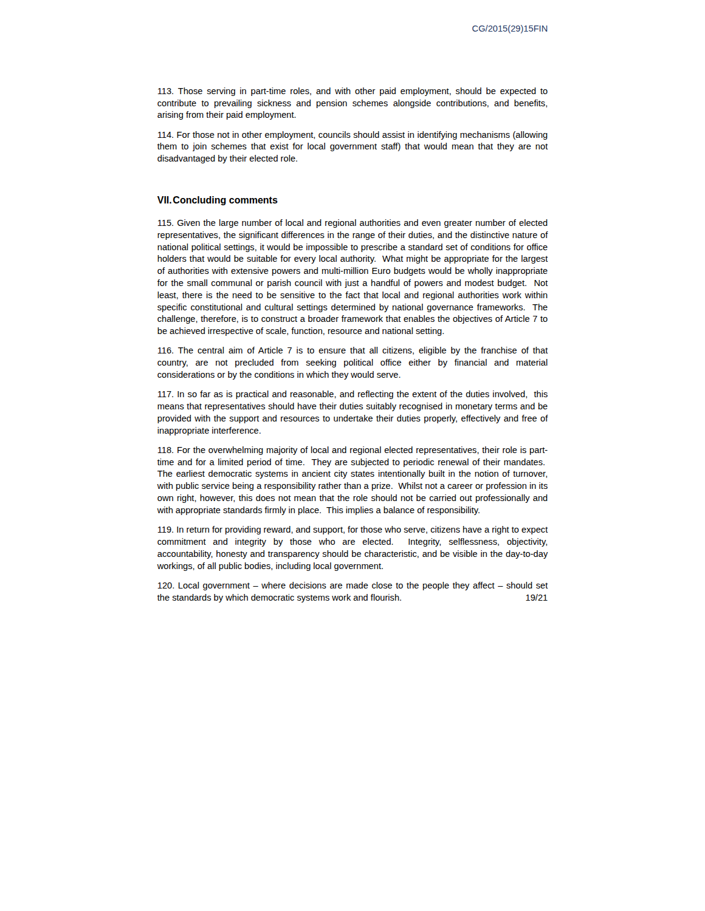CG/2015(29)15FIN
113. Those serving in part-time roles, and with other paid employment, should be expected to contribute to prevailing sickness and pension schemes alongside contributions, and benefits, arising from their paid employment.
114. For those not in other employment, councils should assist in identifying mechanisms (allowing them to join schemes that exist for local government staff) that would mean that they are not disadvantaged by their elected role.
VII. Concluding comments
115. Given the large number of local and regional authorities and even greater number of elected representatives, the significant differences in the range of their duties, and the distinctive nature of national political settings, it would be impossible to prescribe a standard set of conditions for office holders that would be suitable for every local authority. What might be appropriate for the largest of authorities with extensive powers and multi-million Euro budgets would be wholly inappropriate for the small communal or parish council with just a handful of powers and modest budget. Not least, there is the need to be sensitive to the fact that local and regional authorities work within specific constitutional and cultural settings determined by national governance frameworks. The challenge, therefore, is to construct a broader framework that enables the objectives of Article 7 to be achieved irrespective of scale, function, resource and national setting.
116. The central aim of Article 7 is to ensure that all citizens, eligible by the franchise of that country, are not precluded from seeking political office either by financial and material considerations or by the conditions in which they would serve.
117. In so far as is practical and reasonable, and reflecting the extent of the duties involved, this means that representatives should have their duties suitably recognised in monetary terms and be provided with the support and resources to undertake their duties properly, effectively and free of inappropriate interference.
118. For the overwhelming majority of local and regional elected representatives, their role is part-time and for a limited period of time. They are subjected to periodic renewal of their mandates. The earliest democratic systems in ancient city states intentionally built in the notion of turnover, with public service being a responsibility rather than a prize. Whilst not a career or profession in its own right, however, this does not mean that the role should not be carried out professionally and with appropriate standards firmly in place. This implies a balance of responsibility.
119. In return for providing reward, and support, for those who serve, citizens have a right to expect commitment and integrity by those who are elected. Integrity, selflessness, objectivity, accountability, honesty and transparency should be characteristic, and be visible in the day-to-day workings, of all public bodies, including local government.
120. Local government – where decisions are made close to the people they affect – should set the standards by which democratic systems work and flourish.
19/21